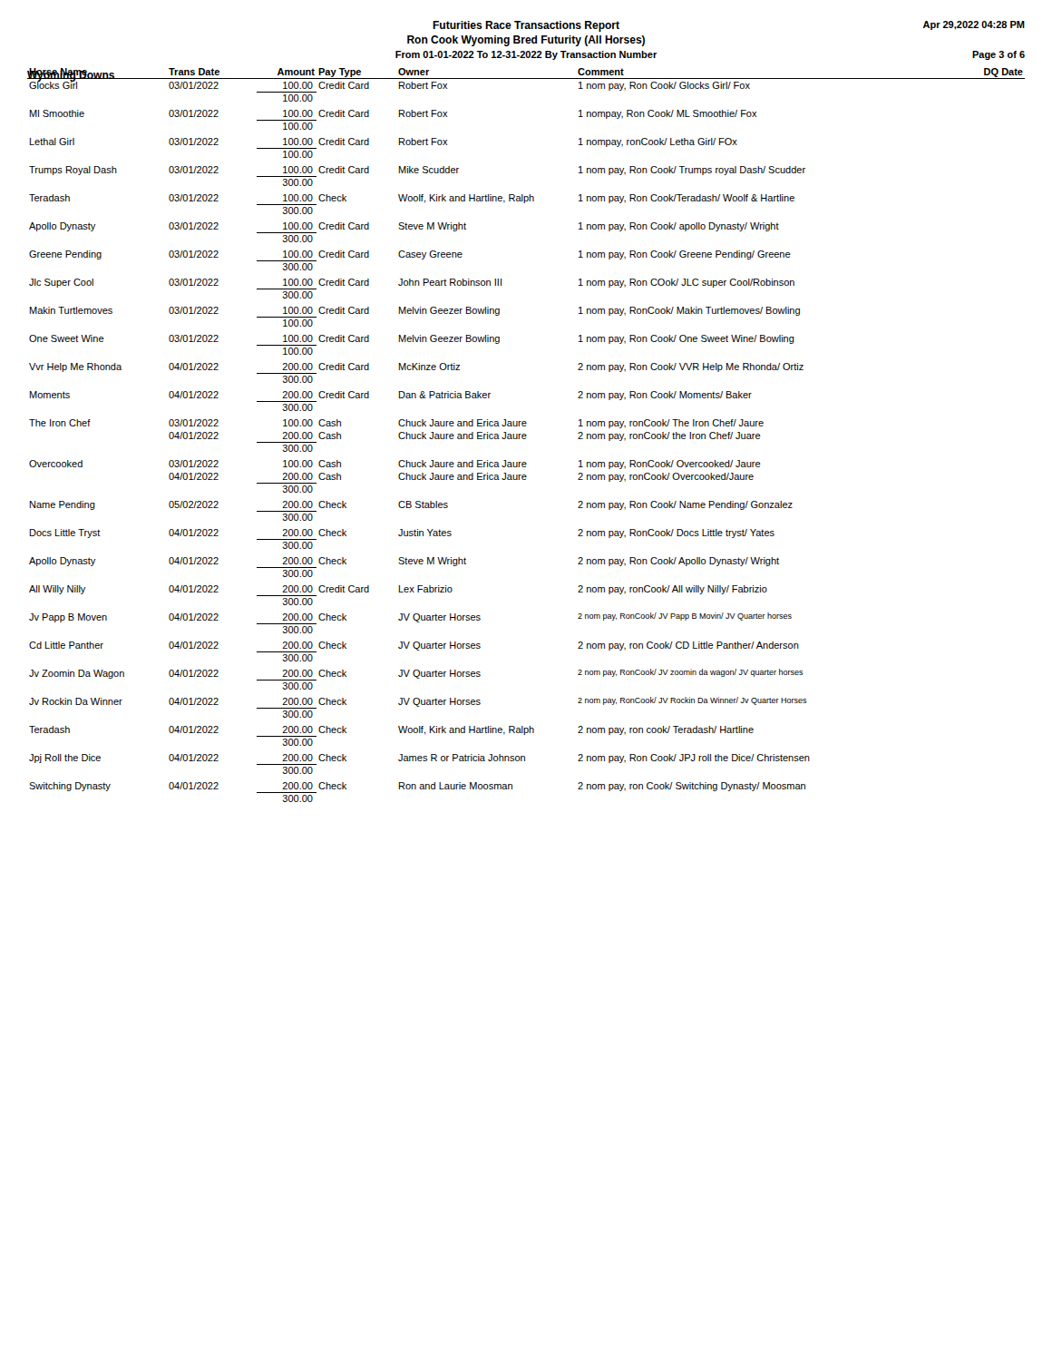Futurities Race Transactions Report
Ron Cook Wyoming Bred Futurity (All Horses)
Apr 29,2022 04:28 PM
Wyoming Downs
From 01-01-2022 To 12-31-2022 By Transaction Number
Page 3 of 6
| Horse Name | Trans Date | Amount | Pay Type | Owner | Comment | DQ Date |
| --- | --- | --- | --- | --- | --- | --- |
| Glocks Girl | 03/01/2022 | 100.00 | Credit Card | Robert Fox | 1 nom pay, Ron Cook/ Glocks Girl/ Fox | |
| | | 100.00 | | | | |
| Ml Smoothie | 03/01/2022 | 100.00 | Credit Card | Robert Fox | 1 nompay, Ron Cook/ ML Smoothie/ Fox | |
| | | 100.00 | | | | |
| Lethal Girl | 03/01/2022 | 100.00 | Credit Card | Robert Fox | 1 nompay, ronCook/ Letha Girl/ FOx | |
| | | 100.00 | | | | |
| Trumps Royal Dash | 03/01/2022 | 100.00 | Credit Card | Mike Scudder | 1 nom pay, Ron Cook/ Trumps royal Dash/ Scudder | |
| | | 300.00 | | | | |
| Teradash | 03/01/2022 | 100.00 | Check | Woolf, Kirk and Hartline, Ralph | 1 nom pay, Ron Cook/Teradash/ Woolf & Hartline | |
| | | 300.00 | | | | |
| Apollo Dynasty | 03/01/2022 | 100.00 | Credit Card | Steve M Wright | 1 nom pay, Ron Cook/ apollo Dynasty/ Wright | |
| | | 300.00 | | | | |
| Greene Pending | 03/01/2022 | 100.00 | Credit Card | Casey Greene | 1 nom pay, Ron Cook/ Greene Pending/ Greene | |
| | | 300.00 | | | | |
| Jlc Super Cool | 03/01/2022 | 100.00 | Credit Card | John Peart Robinson III | 1 nom pay, Ron COok/ JLC super Cool/Robinson | |
| | | 300.00 | | | | |
| Makin Turtlemoves | 03/01/2022 | 100.00 | Credit Card | Melvin Geezer Bowling | 1 nom pay, RonCook/ Makin Turtlemoves/ Bowling | |
| | | 100.00 | | | | |
| One Sweet Wine | 03/01/2022 | 100.00 | Credit Card | Melvin Geezer Bowling | 1 nom pay, Ron Cook/ One Sweet Wine/ Bowling | |
| | | 100.00 | | | | |
| Vvr Help Me Rhonda | 04/01/2022 | 200.00 | Credit Card | McKinze Ortiz | 2 nom pay, Ron Cook/ VVR Help Me Rhonda/ Ortiz | |
| | | 300.00 | | | | |
| Moments | 04/01/2022 | 200.00 | Credit Card | Dan & Patricia Baker | 2 nom pay, Ron Cook/ Moments/ Baker | |
| | | 300.00 | | | | |
| The Iron Chef | 03/01/2022 | 100.00 | Cash | Chuck Jaure and Erica Jaure | 1 nom pay, ronCook/ The Iron Chef/ Jaure | |
| | 04/01/2022 | 200.00 | Cash | Chuck Jaure and Erica Jaure | 2 nom pay, ronCook/ the Iron Chef/ Juare | |
| | | 300.00 | | | | |
| Overcooked | 03/01/2022 | 100.00 | Cash | Chuck Jaure and Erica Jaure | 1 nom pay, RonCook/ Overcooked/ Jaure | |
| | 04/01/2022 | 200.00 | Cash | Chuck Jaure and Erica Jaure | 2 nom pay, ronCook/ Overcooked/Jaure | |
| | | 300.00 | | | | |
| Name Pending | 05/02/2022 | 200.00 | Check | CB Stables | 2 nom pay, Ron Cook/ Name Pending/ Gonzalez | |
| | | 300.00 | | | | |
| Docs Little Tryst | 04/01/2022 | 200.00 | Check | Justin Yates | 2 nom pay, RonCook/ Docs Little tryst/ Yates | |
| | | 300.00 | | | | |
| Apollo Dynasty | 04/01/2022 | 200.00 | Check | Steve M Wright | 2 nom pay, Ron Cook/ Apollo Dynasty/ Wright | |
| | | 300.00 | | | | |
| All Willy Nilly | 04/01/2022 | 200.00 | Credit Card | Lex Fabrizio | 2 nom pay, ronCook/ All willy Nilly/ Fabrizio | |
| | | 300.00 | | | | |
| Jv Papp B Moven | 04/01/2022 | 200.00 | Check | JV Quarter Horses | 2 nom pay, RonCook/ JV Papp B Movin/ JV Quarter horses | |
| | | 300.00 | | | | |
| Cd Little Panther | 04/01/2022 | 200.00 | Check | JV Quarter Horses | 2 nom pay, ron Cook/ CD Little Panther/ Anderson | |
| | | 300.00 | | | | |
| Jv Zoomin Da Wagon | 04/01/2022 | 200.00 | Check | JV Quarter Horses | 2 nom pay, RonCook/ JV zoomin da wagon/ JV quarter horses | |
| | | 300.00 | | | | |
| Jv Rockin Da Winner | 04/01/2022 | 200.00 | Check | JV Quarter Horses | 2 nom pay, RonCook/ JV Rockin Da Winner/ Jv Quarter Horses | |
| | | 300.00 | | | | |
| Teradash | 04/01/2022 | 200.00 | Check | Woolf, Kirk and Hartline, Ralph | 2 nom pay, ron cook/ Teradash/ Hartline | |
| | | 300.00 | | | | |
| Jpj Roll the Dice | 04/01/2022 | 200.00 | Check | James R or Patricia Johnson | 2 nom pay, Ron Cook/ JPJ roll the Dice/ Christensen | |
| | | 300.00 | | | | |
| Switching Dynasty | 04/01/2022 | 200.00 | Check | Ron and Laurie Moosman | 2 nom pay, ron Cook/ Switching Dynasty/ Moosman | |
| | | 300.00 | | | | |